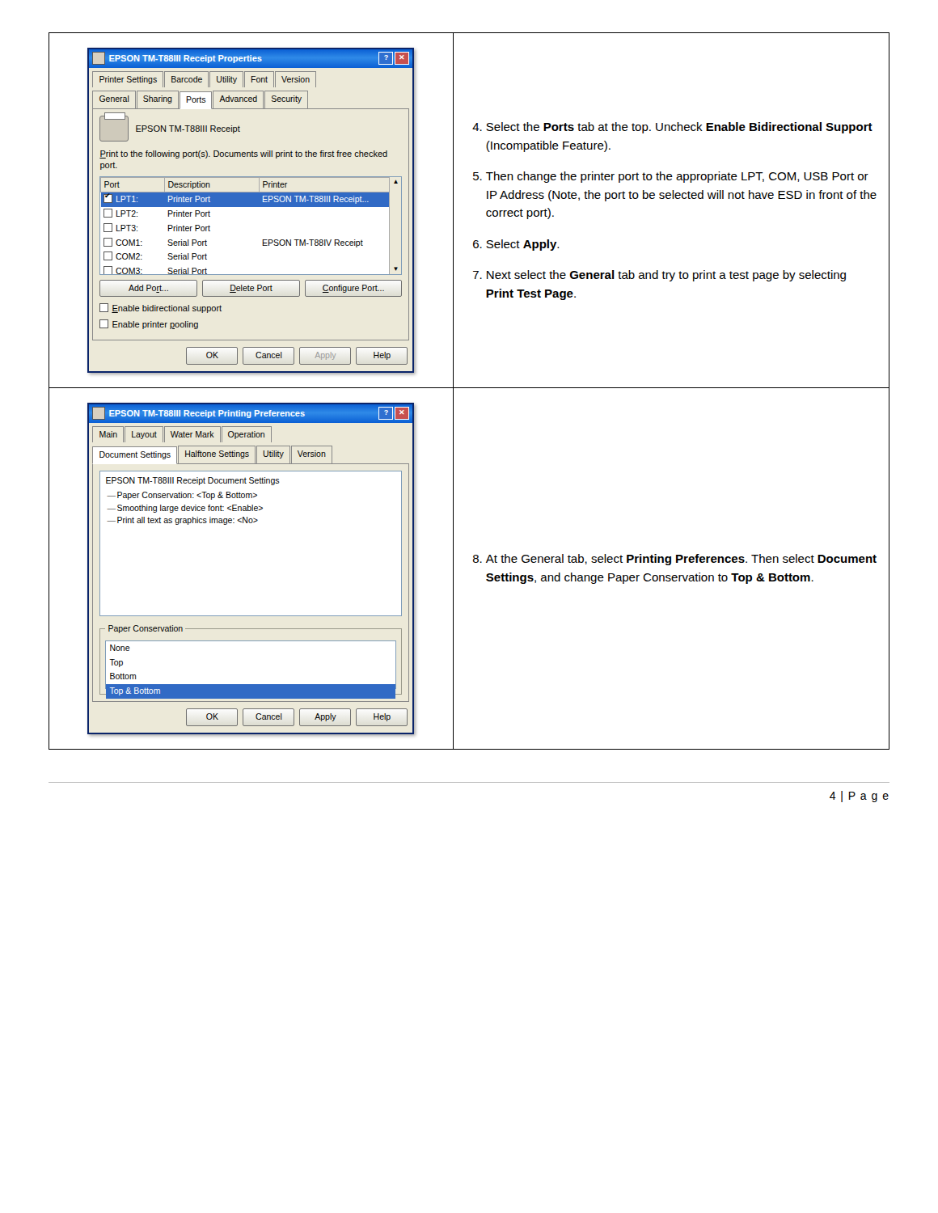| EPSON TM-T88III Receipt Properties ? ✕ Printer Settings Barcode Utility Font Version General Sharing Ports Advanced Security EPSON TM-T88III Receipt P rint to the following port(s). Documents will print to the first free checked port. / Port / Description / Printer / / --- / --- / --- / / LPT1: / Printer Port / EPSON TM-T88III Receipt... / / LPT2: / Printer Port / / / LPT3: / Printer Port / / / COM1: / Serial Port / EPSON TM-T88IV Receipt / / COM2: / Serial Port / / / COM3: / Serial Port / / / COM4: / Serial Port / / ▲ ▼ Add Po r t... D elete Port C onfigure Port... E nable bidirectional support Enable printer p ooling OK Cancel Apply Help | Select the Ports tab at the top. Uncheck Enable Bidirectional Support (Incompatible Feature). Then change the printer port to the appropriate LPT, COM, USB Port or IP Address (Note, the port to be selected will not have ESD in front of the correct port). Select Apply . Next select the General tab and try to print a test page by selecting Print Test Page . |
| EPSON TM-T88III Receipt Printing Preferences ? ✕ Main Layout Water Mark Operation Document Settings Halftone Settings Utility Version EPSON TM-T88III Receipt Document Settings Paper Conservation: <Top & Bottom> Smoothing large device font: <Enable> Print all text as graphics image: <No> Paper Conservation None Top Bottom Top & Bottom OK Cancel Apply Help | At the General tab, select Printing Preferences . Then select Document Settings , and change Paper Conservation to Top & Bottom . |
4 | P a g e